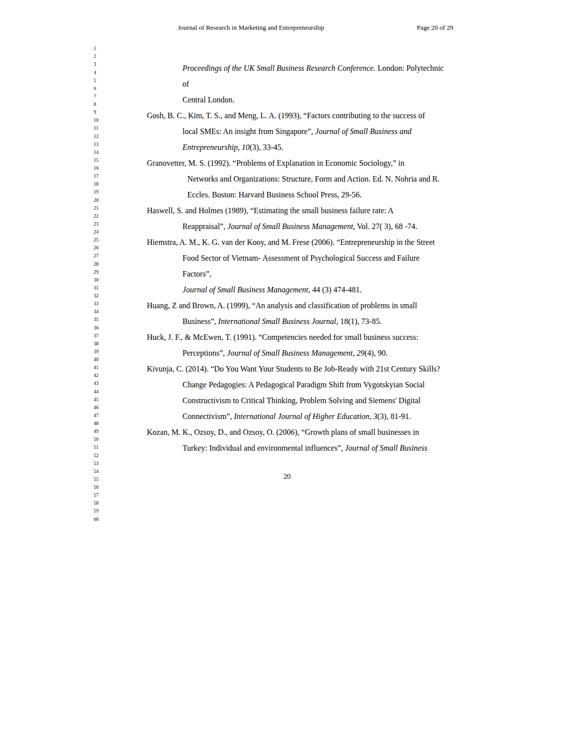1
2
3
4
5
6
7
8
9
10
11
12
13
14
15
16
17
18
19
20
21
22
23
24
25
26
27
28
29
30
31
32
33
34
35
36
37
38
39
40
41
42
43
44
45
46
47
48
49
50
51
52
53
54
55
56
57
58
59
60
Journal of Research in Marketing and Entrepreneurship Page 20 of 29
Proceedings of the UK Small Business Research Conference. London: Polytechnic of Central London.
Gosh, B. C., Kim, T. S., and Meng, L. A. (1993), “Factors contributing to the success of local SMEs: An insight from Singapore”, Journal of Small Business and Entrepreneurship, 10(3), 33-45.
Granovetter, M. S. (1992). “Problems of Explanation in Economic Sociology,” in Networks and Organizations: Structure, Form and Action. Ed. N. Nohria and R. Eccles. Boston: Harvard Business School Press, 29-56.
Haswell, S. and Holmes (1989), “Estimating the small business failure rate: A Reappraisal”, Journal of Small Business Management, Vol. 27( 3), 68 -74.
Hiemstra, A. M., K. G. van der Kooy, and M. Frese (2006). “Entrepreneurship in the Street Food Sector of Vietnam- Assessment of Psychological Success and Failure Factors”, Journal of Small Business Management, 44 (3) 474-481.
Huang, Z and Brown, A. (1999), “An analysis and classification of problems in small Business”, International Small Business Journal, 18(1), 73-85.
Huck, J. F., & McEwen, T. (1991). “Competencies needed for small business success: Perceptions”, Journal of Small Business Management, 29(4), 90.
Kivunja, C. (2014). “Do You Want Your Students to Be Job-Ready with 21st Century Skills? Change Pedagogies: A Pedagogical Paradigm Shift from Vygotskyian Social Constructivism to Critical Thinking, Problem Solving and Siemens' Digital Connectivism”, International Journal of Higher Education, 3(3), 81-91.
Kozan, M. K., Ozsoy, D., and Ozsoy, O. (2006), “Growth plans of small businesses in Turkey: Individual and environmental influences”, Journal of Small Business
20